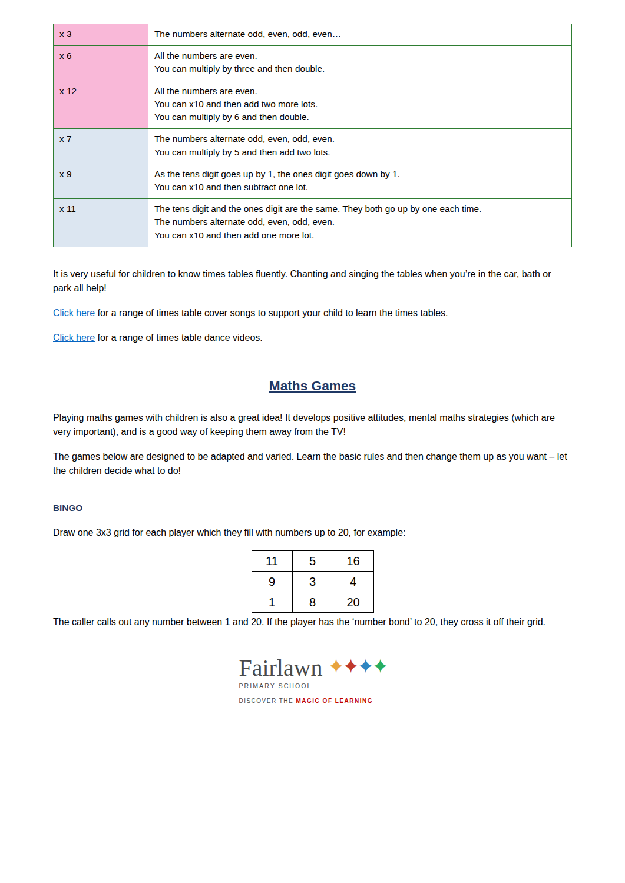| x 3 | The numbers alternate odd, even, odd, even… |
| x 6 | All the numbers are even. You can multiply by three and then double. |
| x 12 | All the numbers are even. You can x10 and then add two more lots. You can multiply by 6 and then double. |
| x 7 | The numbers alternate odd, even, odd, even. You can multiply by 5 and then add two lots. |
| x 9 | As the tens digit goes up by 1, the ones digit goes down by 1. You can x10 and then subtract one lot. |
| x 11 | The tens digit and the ones digit are the same. They both go up by one each time. The numbers alternate odd, even, odd, even. You can x10 and then add one more lot. |
It is very useful for children to know times tables fluently. Chanting and singing the tables when you’re in the car, bath or park all help!
Click here for a range of times table cover songs to support your child to learn the times tables.
Click here for a range of times table dance videos.
Maths Games
Playing maths games with children is also a great idea! It develops positive attitudes, mental maths strategies (which are very important), and is a good way of keeping them away from the TV!
The games below are designed to be adapted and varied. Learn the basic rules and then change them up as you want – let the children decide what to do!
BINGO
Draw one 3x3 grid for each player which they fill with numbers up to 20, for example:
| 11 | 5 | 16 |
| 9 | 3 | 4 |
| 1 | 8 | 20 |
The caller calls out any number between 1 and 20. If the player has the ‘number bond’ to 20, they cross it off their grid.
Fairlawn✦✦✦✦
PRIMARY SCHOOL
DISCOVER THE MAGIC OF LEARNING